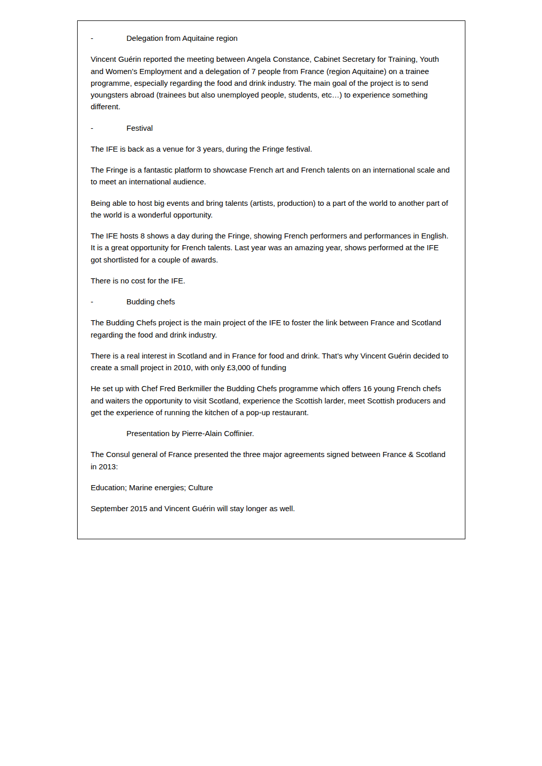-Delegation from Aquitaine region
Vincent Guérin reported the meeting between Angela Constance, Cabinet Secretary for Training, Youth and Women’s Employment and a delegation of 7 people from France (region Aquitaine) on a trainee programme, especially regarding the food and drink industry. The main goal of the project is to send youngsters abroad (trainees but also unemployed people, students, etc…) to experience something different.
-Festival
The IFE is back as a venue for 3 years, during the Fringe festival.
The Fringe is a fantastic platform to showcase French art and French talents on an international scale and to meet an international audience.
Being able to host big events and bring talents (artists, production) to a part of the world to another part of the world is a wonderful opportunity.
The IFE hosts 8 shows a day during the Fringe, showing French performers and performances in English. It is a great opportunity for French talents. Last year was an amazing year, shows performed at the IFE got shortlisted for a couple of awards.
There is no cost for the IFE.
-Budding chefs
The Budding Chefs project is the main project of the IFE to foster the link between France and Scotland regarding the food and drink industry.
There is a real interest in Scotland and in France for food and drink. That’s why Vincent Guérin decided to create a small project in 2010, with only £3,000 of funding
He set up with Chef Fred Berkmiller the Budding Chefs programme which offers 16 young French chefs and waiters the opportunity to visit Scotland, experience the Scottish larder, meet Scottish producers and get the experience of running the kitchen of a pop-up restaurant.
Presentation by Pierre-Alain Coffinier.
The Consul general of France presented the three major agreements signed between France & Scotland in 2013:
Education; Marine energies; Culture
September 2015 and Vincent Guérin will stay longer as well.